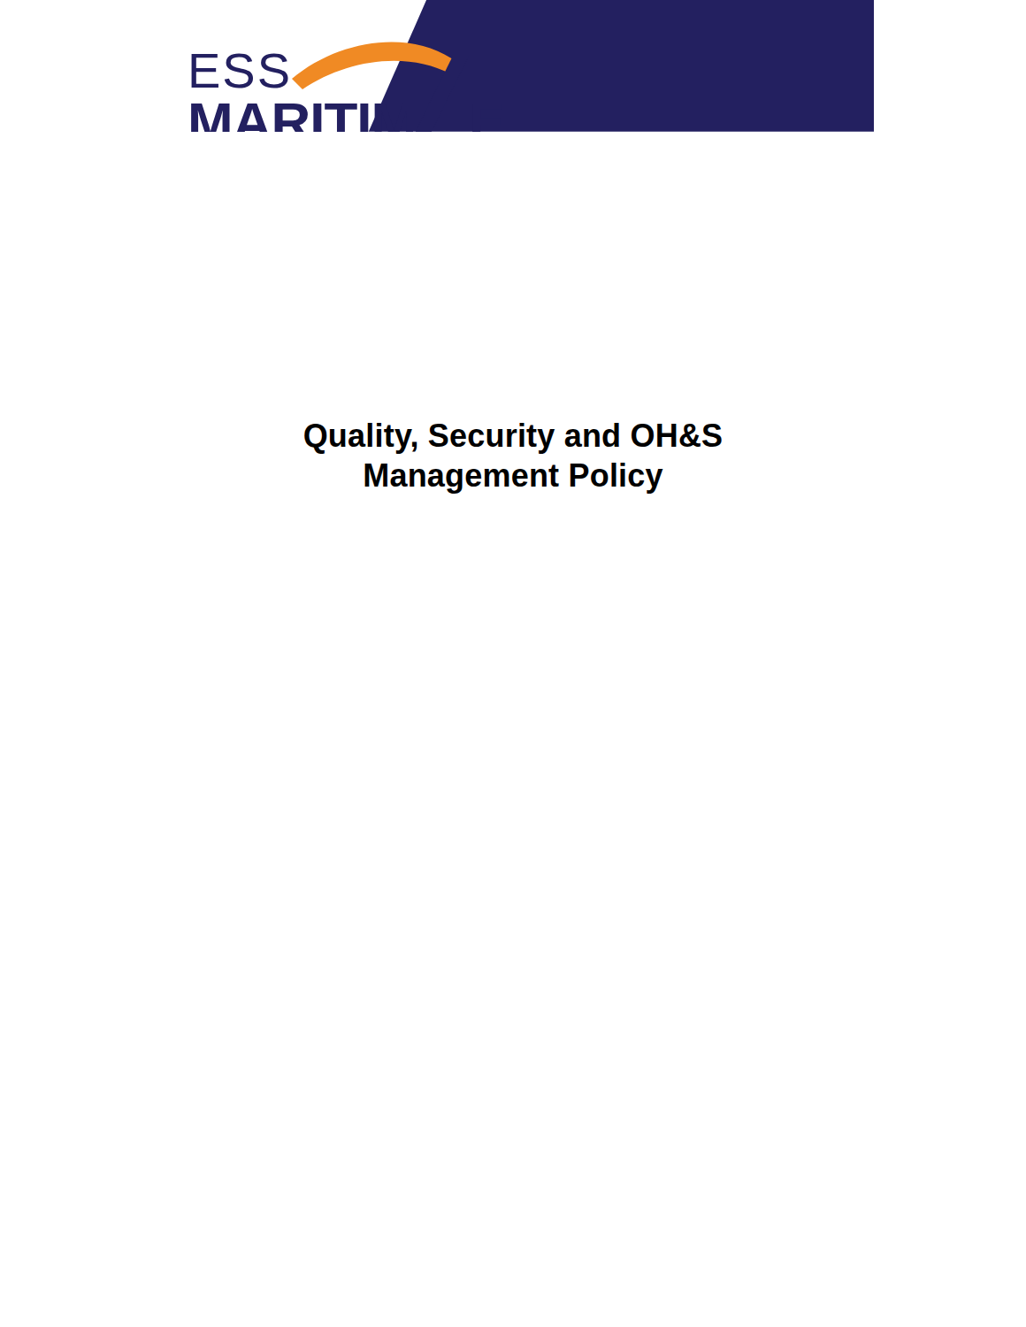ESS MARITIM E
Quality, Security and OH&S Management Policy